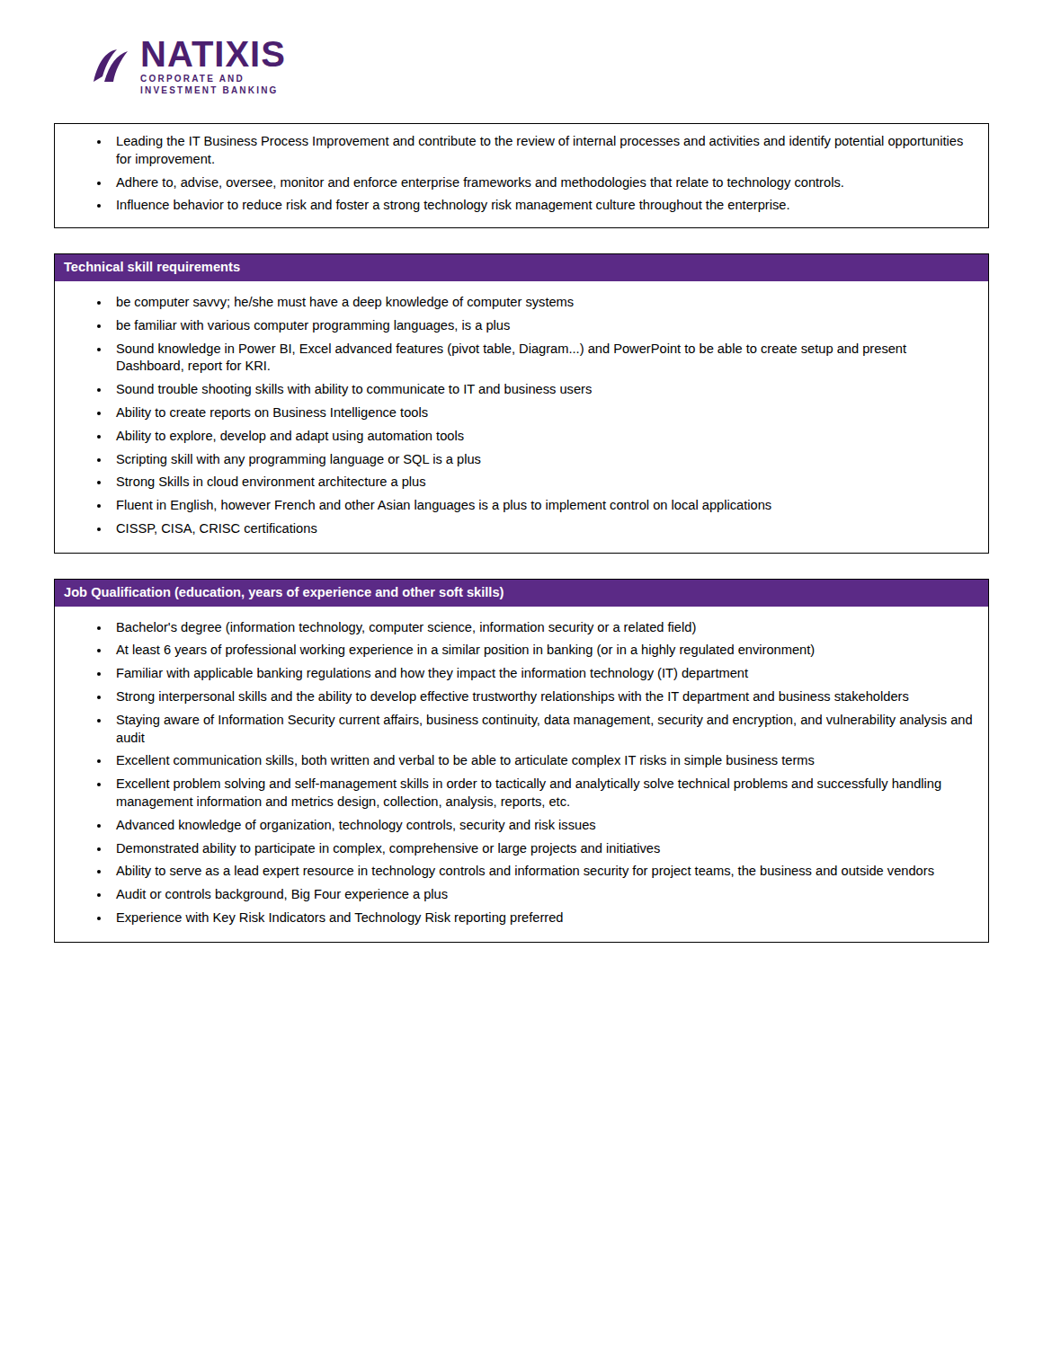NATIXIS
CORPORATE AND
INVESTMENT BANKING
Leading the IT Business Process Improvement and contribute to the review of internal processes and activities and identify potential opportunities for improvement.
Adhere to, advise, oversee, monitor and enforce enterprise frameworks and methodologies that relate to technology controls.
Influence behavior to reduce risk and foster a strong technology risk management culture throughout the enterprise.
Technical skill requirements
be computer savvy; he/she must have a deep knowledge of computer systems
be familiar with various computer programming languages, is a plus
Sound knowledge in Power BI, Excel advanced features (pivot table, Diagram...) and PowerPoint to be able to create setup and present Dashboard, report for KRI.
Sound trouble shooting skills with ability to communicate to IT and business users
Ability to create reports on Business Intelligence tools
Ability to explore, develop and adapt using automation tools
Scripting skill with any programming language or SQL is a plus
Strong Skills in cloud environment architecture a plus
Fluent in English, however French and other Asian languages is a plus to implement control on local applications
CISSP, CISA, CRISC certifications
Job Qualification (education, years of experience and other soft skills)
Bachelor's degree (information technology, computer science, information security or a related field)
At least 6 years of professional working experience in a similar position in banking (or in a highly regulated environment)
Familiar with applicable banking regulations and how they impact the information technology (IT) department
Strong interpersonal skills and the ability to develop effective trustworthy relationships with the IT department and business stakeholders
Staying aware of Information Security current affairs, business continuity, data management, security and encryption, and vulnerability analysis and audit
Excellent communication skills, both written and verbal to be able to articulate complex IT risks in simple business terms
Excellent problem solving and self-management skills in order to tactically and analytically solve technical problems and successfully handling management information and metrics design, collection, analysis, reports, etc.
Advanced knowledge of organization, technology controls, security and risk issues
Demonstrated ability to participate in complex, comprehensive or large projects and initiatives
Ability to serve as a lead expert resource in technology controls and information security for project teams, the business and outside vendors
Audit or controls background, Big Four experience a plus
Experience with Key Risk Indicators and Technology Risk reporting preferred